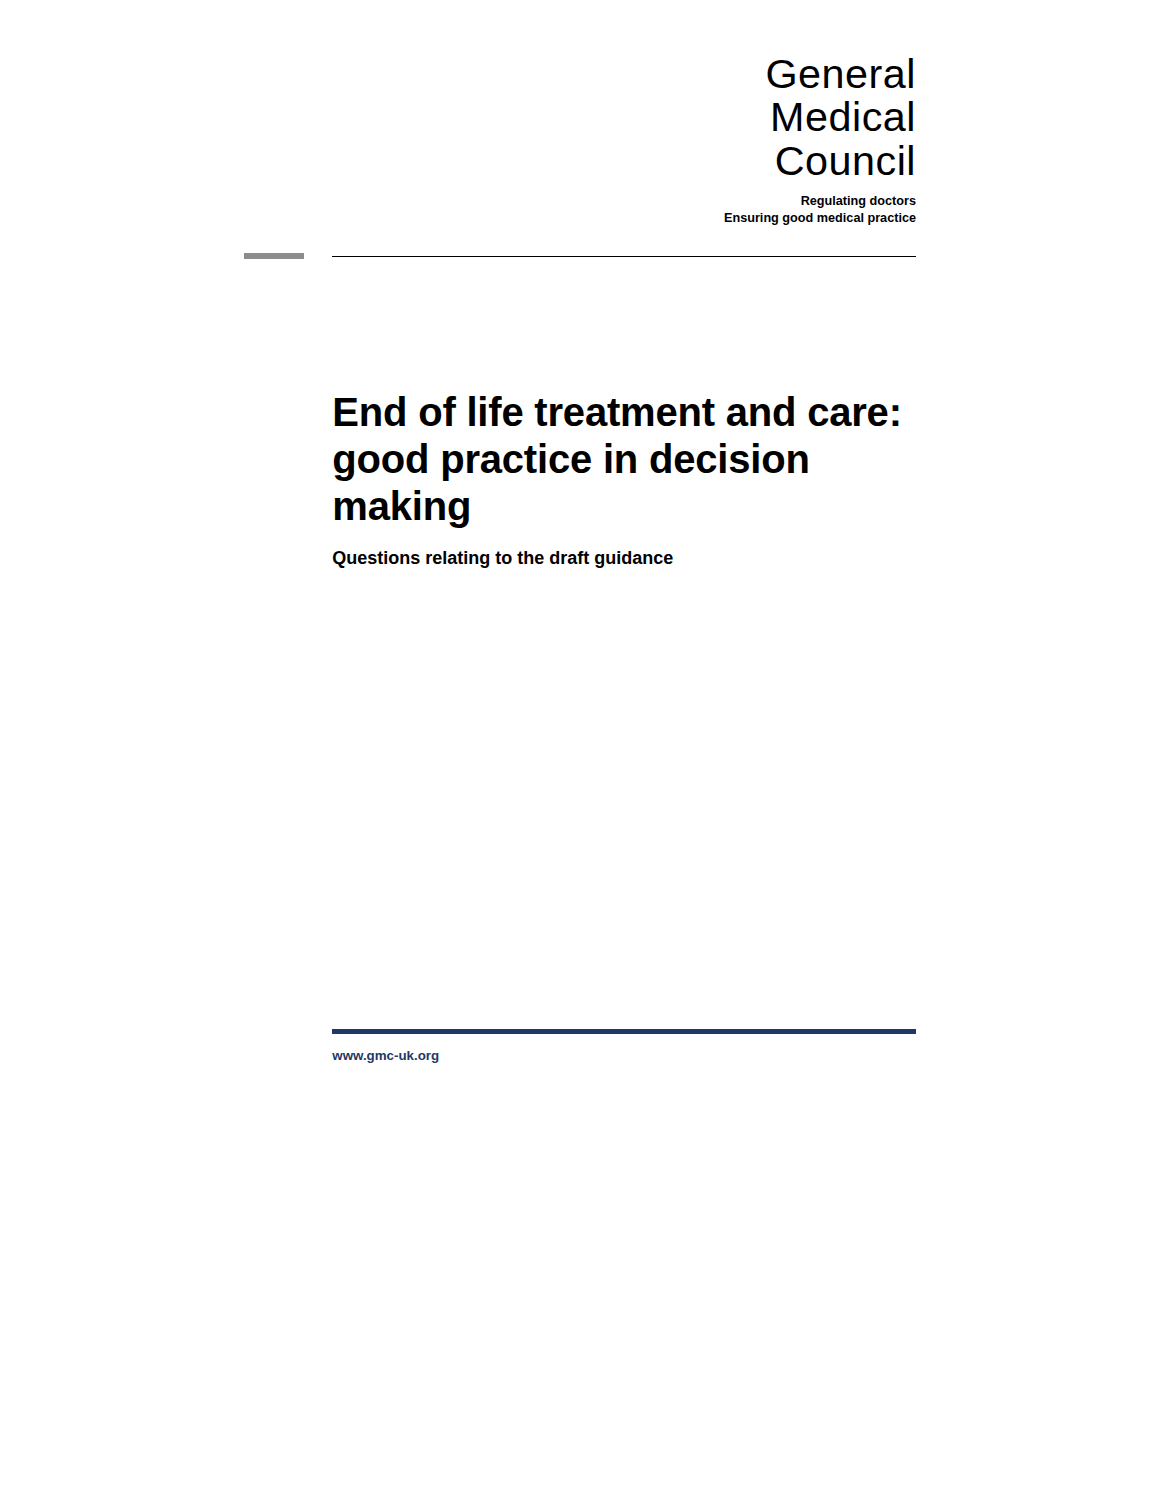General Medical Council
Regulating doctors
Ensuring good medical practice
End of life treatment and care: good practice in decision making
Questions relating to the draft guidance
www.gmc-uk.org